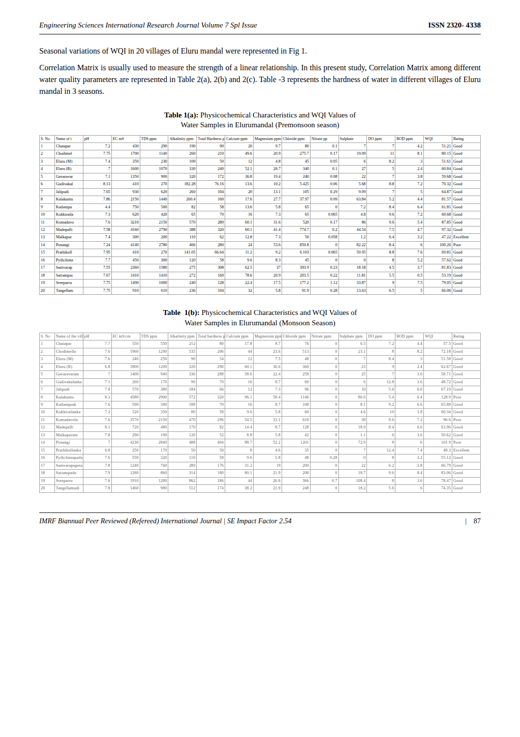Engineering Sciences International Research Journal Volume 7 Spl Issue
ISSN 2320- 4338
Seasonal variations of WQI in 20 villages of Eluru mandal were represented in Fig 1.
Correlation Matrix is usually used to measure the strength of a linear relationship. In this present study, Correlation Matrix among different water quality parameters are represented in Table 2(a), 2(b) and 2(c). Table -3 represents the hardness of water in different villages of Eluru mandal in 3 seasons.
Table 1(a): Physicochemical Characteristics and WQI Values of
Water Samples in Elurumandal (Premonsoon season)
| S. No | Name of t | pH | EC mS | TDS ppm | Alkalinity ppm | Total Hardness p | Calcium ppm | Magnesium ppm | Chloride ppm | Nitrate pp | Sulphate | DO ppm | BOD ppm | WQI | Rating |
| --- | --- | --- | --- | --- | --- | --- | --- | --- | --- | --- | --- | --- | --- | --- | --- |
| 1 | Chatapar | 7.2 | 430 | 290 | 190 | 90 | 20 | 9.7 | 80 | 0.1 | 7 | 7 | 4.2 | 51.21 | Good |
| 2 | Chodimel | 7.75 | 1700 | 1140 | 260 | 210 | 49.6 | 20.9 | 275.7 | 0.17 | 19.09 | 11 | 8.1 | 80.15 | Good |
| 3 | Eluru (M) | 7.4 | 350 | 230 | 100 | 50 | 12 | 4.8 | 45 | 0.05 | 6 | 8.2 | 3 | 51.61 | Good |
| 4 | Eluru (R) | 7 | 1600 | 1070 | 330 | 240 | 52.1 | 26.7 | 340 | 0.1 | 27 | 5 | 2.4 | 60.84 | Good |
| 5 | Gavaravar | 7.1 | 1350 | 900 | 320 | 172 | 36.8 | 19.4 | 240 | 0.08 | 22 | 7 | 3.8 | 59.68 | Good |
| 6 | Gudivakal | 8.13 | 410 | 270 | 182.28 | 76.16 | 13.6 | 10.2 | 5.425 | 0.06 | 5.68 | 8.8 | 7.2 | 70.32 | Good |
| 7 | Jalipudi | 7.65 | 930 | 620 | 260 | 104 | 20 | 13.1 | 105 | 0.29 | 9.09 | 7 | 5 | 64.87 | Good |
| 8 | Kalakuntu | 7.86 | 2150 | 1440 | 260.4 | 160 | 17.6 | 27.7 | 37.97 | 0.09 | 63.84 | 5.2 | 4.4 | 81.57 | Good |
| 9 | Katlampu | 4.4 | 750 | 500 | 82 | 58 | 13.6 | 5.8 | 65 | 0 | 7.2 | 8.4 | 6.4 | 61.81 | Good |
| 10 | Kokkiraila | 7.3 | 620 | 420 | 65 | 70 | 16 | 7.3 | 65 | 0.065 | 4.8 | 9.6 | 7.2 | 60.68 | Good |
| 11 | Komadavo | 7.6 | 3210 | 2150 | 570 | 280 | 60.1 | 31.6 | 520 | 0.17 | 86 | 9.6 | 5.4 | 87.85 | Good |
| 12 | Madepalli | 7.58 | 4160 | 2790 | 388 | 320 | 60.1 | 41.4 | 774.7 | 0.2 | 44.54 | 7.5 | 4.7 | 97.32 | Good |
| 13 | Malkapur | 7.4 | 300 | 200 | 110 | 62 | 12.8 | 7.3 | 50 | 0.058 | 1.2 | 6.4 | 3.2 | 47.22 | Excellent |
| 14 | Ponangi | 7.24 | 4140 | 2780 | 466 | 280 | 24 | 53.6 | 850.8 | 0 | 82.22 | 8.4 | 6 | 100.26 | Poor |
| 15 | Prathikoll | 7.95 | 410 | 270 | 141.05 | 66.64 | 11.2 | 9.2 | 6.103 | 0.065 | 50.95 | 8.8 | 7.6 | 69.81 | Good |
| 16 | Pydichintz | 7.7 | 450 | 300 | 120 | 58 | 9.6 | 8.3 | 45 | 0 | 0 | 8 | 5.2 | 57.62 | Good |
| 17 | Sanivarap | 7.55 | 2360 | 1580 | 275 | 308 | 62.5 | 37 | 393.9 | 0.23 | 18.18 | 4.5 | 3.7 | 81.83 | Good |
| 18 | Satrampac | 7.67 | 1410 | 1410 | 272 | 160 | 78.6 | 20.9 | 203.5 | 0.22 | 11.81 | 5.5 | 0.5 | 53.19 | Good |
| 19 | Sreeparru | 7.75 | 1490 | 1000 | 240 | 128 | 22.4 | 17.5 | 177.2 | 1.12 | 33.87 | 9 | 7.5 | 79.05 | Good |
| 20 | Tangellam | 7.75 | 910 | 610 | 236 | 104 | 32 | 5.8 | 91.9 | 0.28 | 13.63 | 6.5 | 5 | 66.06 | Good |
Table 1(b): Physicochemical Characteristics and WQI Values of
Water Samples in Elurumandal (Monsoon Season)
| S. No | Name of the village | pH | EC mS/cm | TDS ppm | Alkalinity ppm | Total hardness ppm | Calcium ppm | Magnesium ppm | Chloride ppm | Nitrate ppm | Sulphate ppm | DO ppm | BOD ppm | WQI | Rating |
| --- | --- | --- | --- | --- | --- | --- | --- | --- | --- | --- | --- | --- | --- | --- | --- |
| 1 | Chatapar | 7.7 | 550 | 550 | 212 | 80 | 17.8 | 8.7 | 76 | 0 | 6.5 | 7.2 | 4.4 | 57.5 | Good |
| 2 | Chodimella | 7.6 | 1960 | 1290 | 535 | 206 | 44 | 23.6 | 513 | 0 | 23.1 | 8 | 8.2 | 72.18 | Good |
| 3 | Eluru (M) | 7.6 | 240 | 250 | 90 | 54 | 12 | 7.5 | 48 | 0 | 7 | 8.4 | 3 | 51.58 | Good |
| 4 | Eluru (R) | 6.8 | 1800 | 1200 | 320 | 290 | 60.1 | 36.6 | 360 | 0 | 23 | 9 | 2.4 | 62.67 | Good |
| 5 | Gavaravaram | 7 | 1400 | 940 | 330 | 288 | 58.6 | 22.4 | 258 | 0 | 25 | 7 | 3.6 | 58.71 | Good |
| 6 | Gudivakalanka | 7.1 | 260 | 170 | 90 | 70 | 16 | 8.7 | 60 | 0 | 6 | 12.8 | 3.6 | 48.72 | Good |
| 7 | Jalipudi | 7.8 | 570 | 380 | 184 | 66 | 12 | 7.3 | 96 | 0 | 10 | 5.6 | 6.6 | 67.19 | Good |
| 8 | Kalakuntu | 8.3 | 4580 | 2900 | 572 | 320 | 96.1 | 58.4 | 1146 | 0 | 80.6 | 5.4 | 6.4 | 128.9 | Poor |
| 9 | Katlampudi | 7.6 | 590 | 390 | 188 | 70 | 16 | 8.7 | 108 | 0 | 8.1 | 9.2 | 6.6 | 65.88 | Good |
| 10 | Kokkirailanka | 7.2 | 520 | 350 | 80 | 58 | 9.6 | 5.8 | 60 | 0 | 4.6 | 10 | 3.8 | 60.34 | Good |
| 11 | Komadavolu | 7.6 | 3570 | 2150 | 470 | 296 | 54.5 | 33.1 | 610 | 0 | 38 | 9.6 | 7.2 | 96.6 | Poor |
| 12 | Madepalli | 8.1 | 720 | 480 | 170 | 82 | 14.4 | 8.7 | 128 | 0 | 18.9 | 8.4 | 6.6 | 63.96 | Good |
| 13 | Malkapuram | 7.8 | 290 | 190 | 120 | 52 | 8.8 | 5.8 | 42 | 0 | 1.1 | 6 | 3.6 | 50.62 | Good |
| 14 | Ponangi | 7 | 4230 | 2840 | 488 | 404 | 88.7 | 52.2 | 1201 | 0 | 72.9 | 8 | 6 | 101.9 | Poor |
| 15 | Prathikollanka | 6.8 | 250 | 170 | 50 | 50 | 8 | 4.6 | 35 | 0 | 7 | 12.4 | 7.4 | 48.3 | Excellent |
| 16 | Pydichintapadu | 7.6 | 550 | 320 | 110 | 58 | 9.6 | 5.8 | 48 | 0.28 | 0 | 8 | 3.2 | 55.12 | Good |
| 17 | Sanivarapupeta | 7.8 | 1240 | 760 | 280 | 176 | 31.2 | 19 | 200 | 0 | 22 | 6.2 | 3.8 | 66.79 | Good |
| 18 | Satrampadu | 7.9 | 1280 | 860 | 314 | 180 | 80.1 | 21.9 | 208 | 0 | 18.7 | 9.6 | 8.4 | 83.06 | Good |
| 19 | Sreeparru | 7.6 | 1910 | 1280 | 862 | 186 | 44 | 26.6 | 366 | 0.7 | 108.4 | 8 | 3.6 | 78.47 | Good |
| 20 | Tangellamudi | 7.8 | 1460 | 980 | 512 | 174 | 38.2 | 21.9 | 248 | 0 | 18.2 | 5.6 | 6 | 74.35 | Good |
IMRF Biannual Peer Reviewed (Refereed) International Journal | SE Impact Factor 2.54
| 87